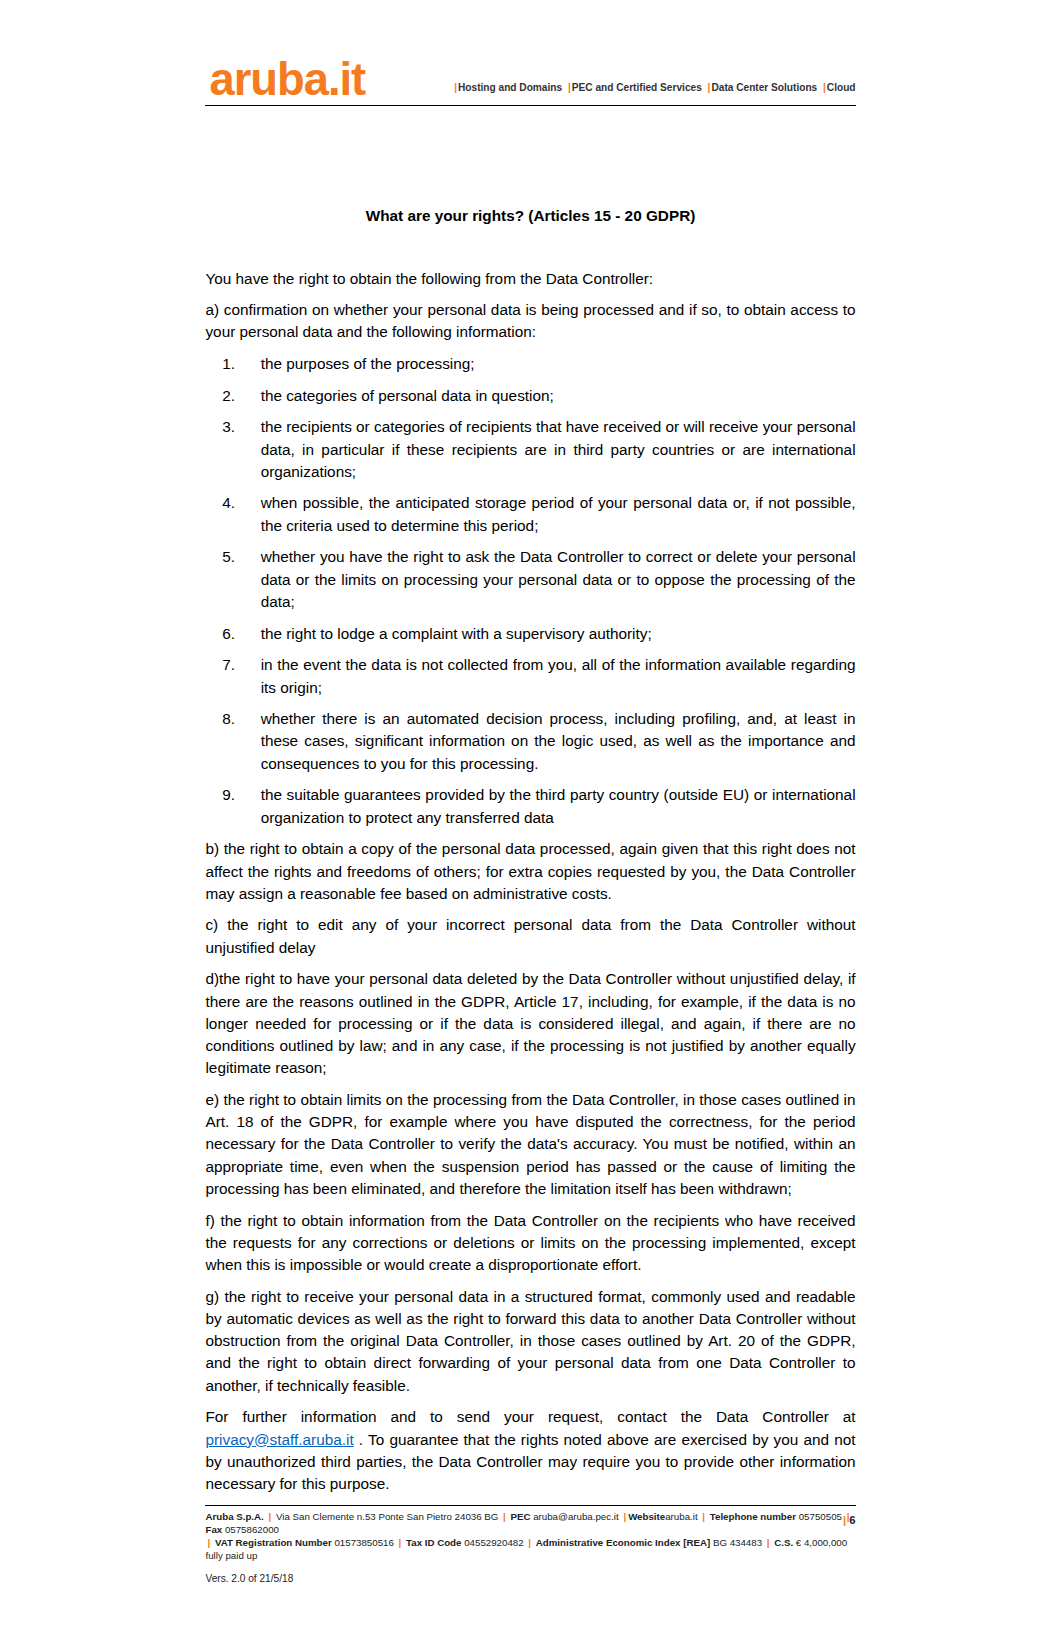aruba. it
|Hosting and Domains |PEC and Certified Services |Data Center Solutions |Cloud
What are your rights? (Articles 15 - 20 GDPR)
You have the right to obtain the following from the Data Controller:
a) confirmation on whether your personal data is being processed and if so, to obtain access to your personal data and the following information:
the purposes of the processing;
the categories of personal data in question;
the recipients or categories of recipients that have received or will receive your personal data, in particular if these recipients are in third party countries or are international organizations;
when possible, the anticipated storage period of your personal data or, if not possible, the criteria used to determine this period;
whether you have the right to ask the Data Controller to correct or delete your personal data or the limits on processing your personal data or to oppose the processing of the data;
the right to lodge a complaint with a supervisory authority;
in the event the data is not collected from you, all of the information available regarding its origin;
whether there is an automated decision process, including profiling, and, at least in these cases, significant information on the logic used, as well as the importance and consequences to you for this processing.
the suitable guarantees provided by the third party country (outside EU) or international organization to protect any transferred data
b) the right to obtain a copy of the personal data processed, again given that this right does not affect the rights and freedoms of others; for extra copies requested by you, the Data Controller may assign a reasonable fee based on administrative costs.
c) the right to edit any of your incorrect personal data from the Data Controller without unjustified delay
d)the right to have your personal data deleted by the Data Controller without unjustified delay, if there are the reasons outlined in the GDPR, Article 17, including, for example, if the data is no longer needed for processing or if the data is considered illegal, and again, if there are no conditions outlined by law; and in any case, if the processing is not justified by another equally legitimate reason;
e) the right to obtain limits on the processing from the Data Controller, in those cases outlined in Art. 18 of the GDPR, for example where you have disputed the correctness, for the period necessary for the Data Controller to verify the data's accuracy. You must be notified, within an appropriate time, even when the suspension period has passed or the cause of limiting the processing has been eliminated, and therefore the limitation itself has been withdrawn;
f) the right to obtain information from the Data Controller on the recipients who have received the requests for any corrections or deletions or limits on the processing implemented, except when this is impossible or would create a disproportionate effort.
g) the right to receive your personal data in a structured format, commonly used and readable by automatic devices as well as the right to forward this data to another Data Controller without obstruction from the original Data Controller, in those cases outlined by Art. 20 of the GDPR, and the right to obtain direct forwarding of your personal data from one Data Controller to another, if technically feasible.
For further information and to send your request, contact the Data Controller at privacy@staff.aruba.it . To guarantee that the rights noted above are exercised by you and not by unauthorized third parties, the Data Controller may require you to provide other information necessary for this purpose.
| 6
Aruba S.p.A. | Via San Clemente n.53 Ponte San Pietro 24036 BG | PEC aruba@aruba.pec.it |Websitearuba.it | Telephone number 05750505 | Fax 0575862000
| VAT Registration Number 01573850516 | Tax ID Code 04552920482 | Administrative Economic Index [REA] BG 434483 | C.S. € 4,000,000 fully paid up
Vers. 2.0 of 21/5/18